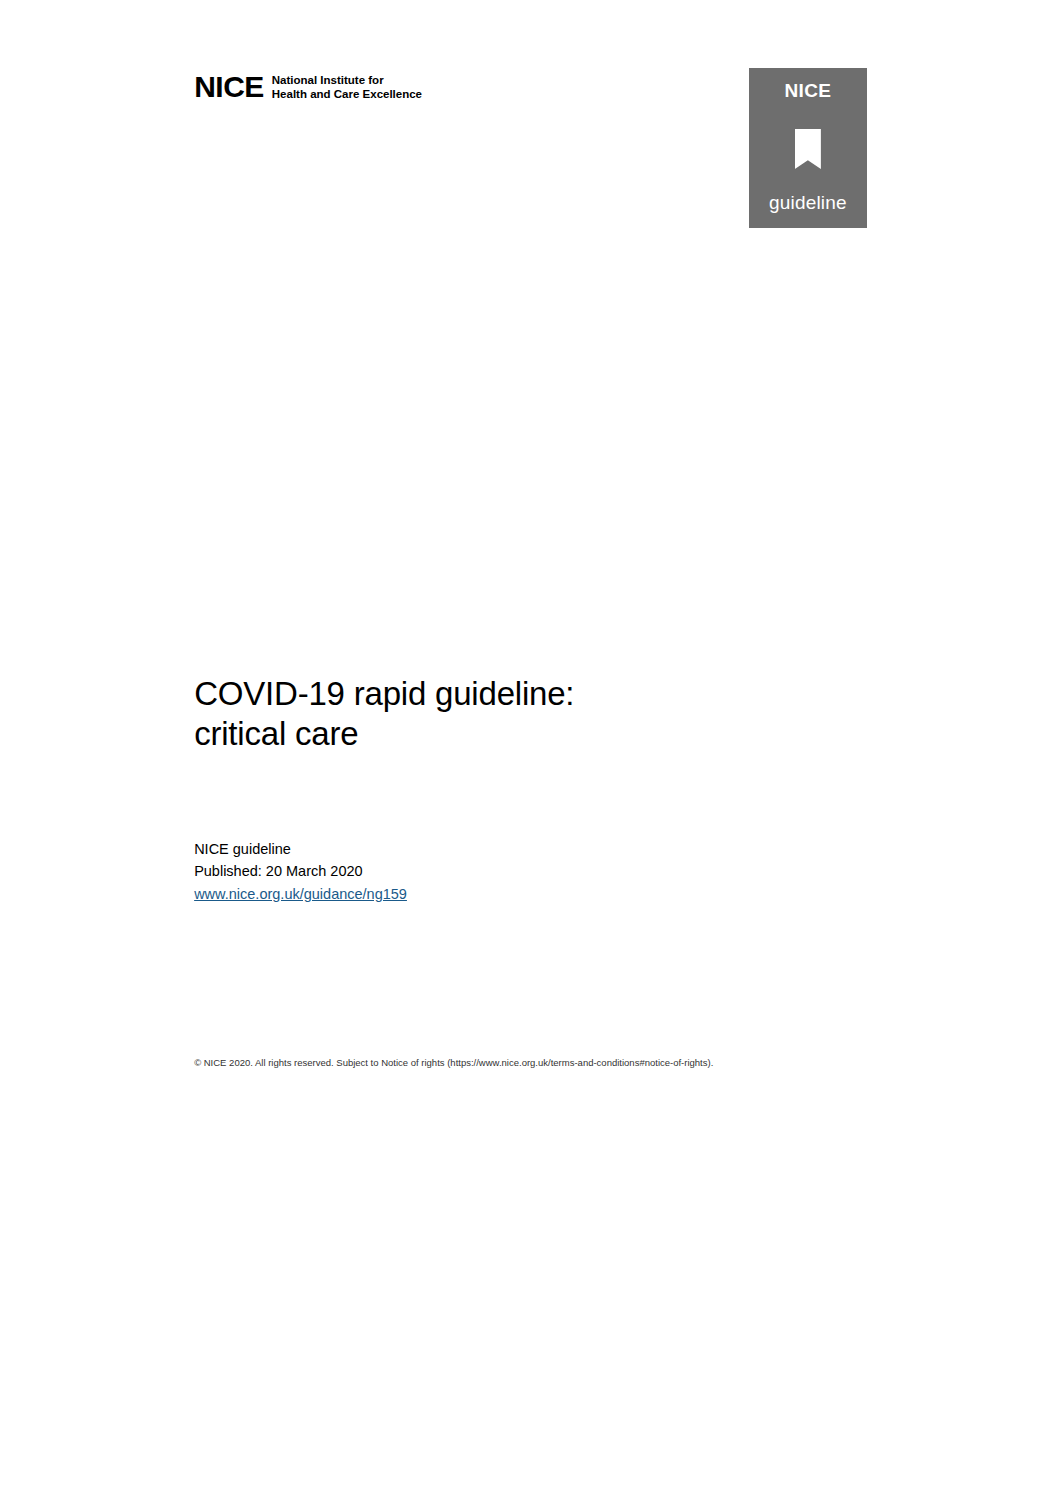NICE National Institute for
Health and Care Excellence
NICE
guideline
COVID-19 rapid guideline:
critical care
NICE guideline
Published: 20 March 2020
www.nice.org.uk/guidance/ng159
© NICE 2020. All rights reserved. Subject to Notice of rights (https://www.nice.org.uk/terms-and-conditions#notice-of-rights).